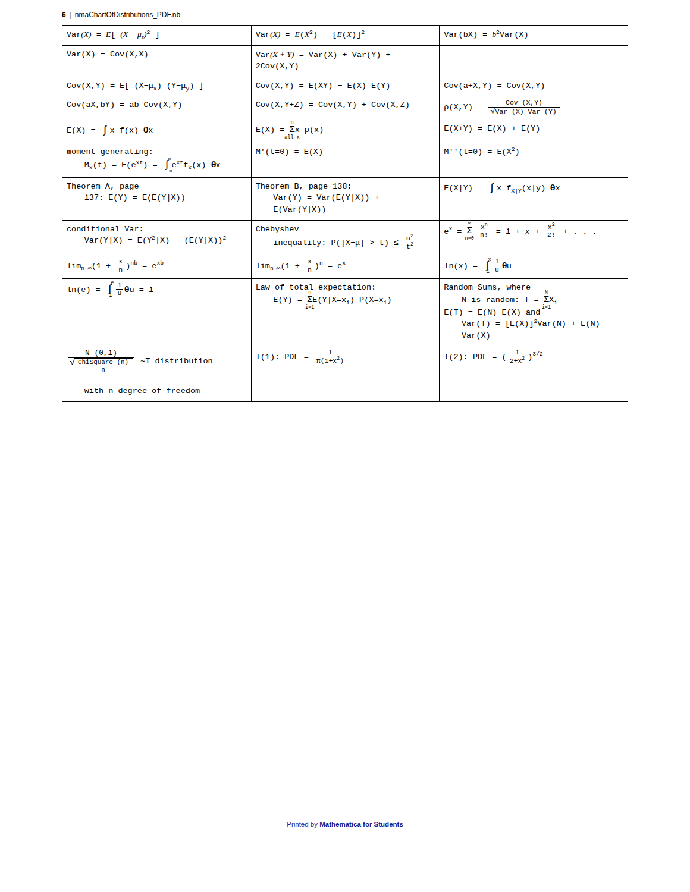6|nmaChartOfDistributions_PDF.nb
| Var (X) = E [ (X − μ x ) 2 ] | Var (X) = E ( X 2 ) − [ E ( X )] 2 | Var(bX) = b 2 Var(X) |
| Var(X) = Cov(X,X) | Var (X + Y) = Var(X) + Var(Y) + 2Cov(X,Y) | |
| Cov(X,Y) = E[ (X−μ x ) (Y−μ y ) ] | Cov(X,Y) = E(XY) − E(X) E(Y) | Cov(a+X,Y) = Cov(X,Y) |
| Cov(aX,bY) = ab Cov(X,Y) | Cov(X,Y+Z) = Cov(X,Y) + Cov(X,Z) | ρ(X,Y) = Cov (X,Y) Var (X) Var (Y) |
| E(X) = ∫ x f(x) 𝛉x | E(X) = Σ n all x x p(x) | E(X+Y) = E(X) + E(Y) |
| moment generating: M X (t) = E(e xt ) = ∫ ∞ −∞ e xt f X (x) 𝛉x | M'(t=0) = E(X) | M''(t=0) = E(X 2 ) |
| Theorem A, page 137: E(Y) = E(E(Y/X)) | Theorem B, page 138: Var(Y) = Var(E(Y/X)) + E(Var(Y/X)) | E(X/Y) = ∫ x f X/Y (x/y) 𝛉x |
| conditional Var: Var(Y/X) = E(Y 2 /X) − (E(Y/X)) 2 | Chebyshev inequality: P(/X−μ/ > t) ≤ σ 2 t 2 | e x = Σ ∞ n=0 x n n! = 1 + x + x 2 2! + . . . |
| lim n→∞ (1 + x n ) nb = e xb | lim n→∞ (1 + x n ) n = e x | ln(x) = ∫ x 1 1 u 𝛉u |
| ln(e) = ∫ e 1 1 u 𝛉u = 1 | Law of total expectation: E(Y) = Σ n i=1 E(Y/X=x i ) P(X=x i ) | Random Sums, where N is random: T = Σ N i=1 X i E(T) = E(N) E(X) and Var(T) = [E(X)] 2 Var(N) + E(N) Var(X) |
| N (0,1) ChiSquare (n) n ~T distribution with n degree of freedom | T(1): PDF = 1 π(1+x 2 ) | T(2): PDF = ( 1 2+x 2 ) 3/2 |
Printed by Mathematica for Students